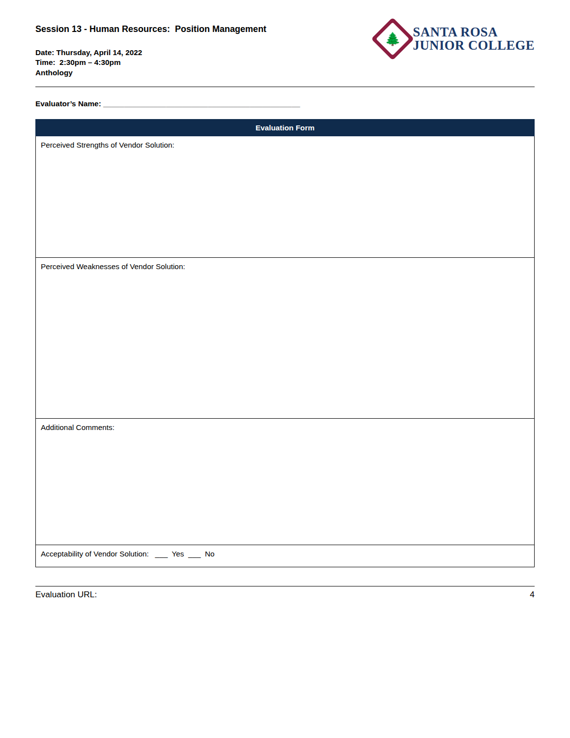Session 13 - Human Resources: Position Management
Date: Thursday, April 14, 2022
Time: 2:30pm – 4:30pm
Anthology
🌲
SANTA ROSA JUNIOR COLLEGE
Evaluator’s Name: _______________________________________________
| Evaluation Form |
| --- |
| Perceived Strengths of Vendor Solution: |
| Perceived Weaknesses of Vendor Solution: |
| Additional Comments: |
| Acceptability of Vendor Solution: ___ Yes ___ No |
Evaluation URL: 4